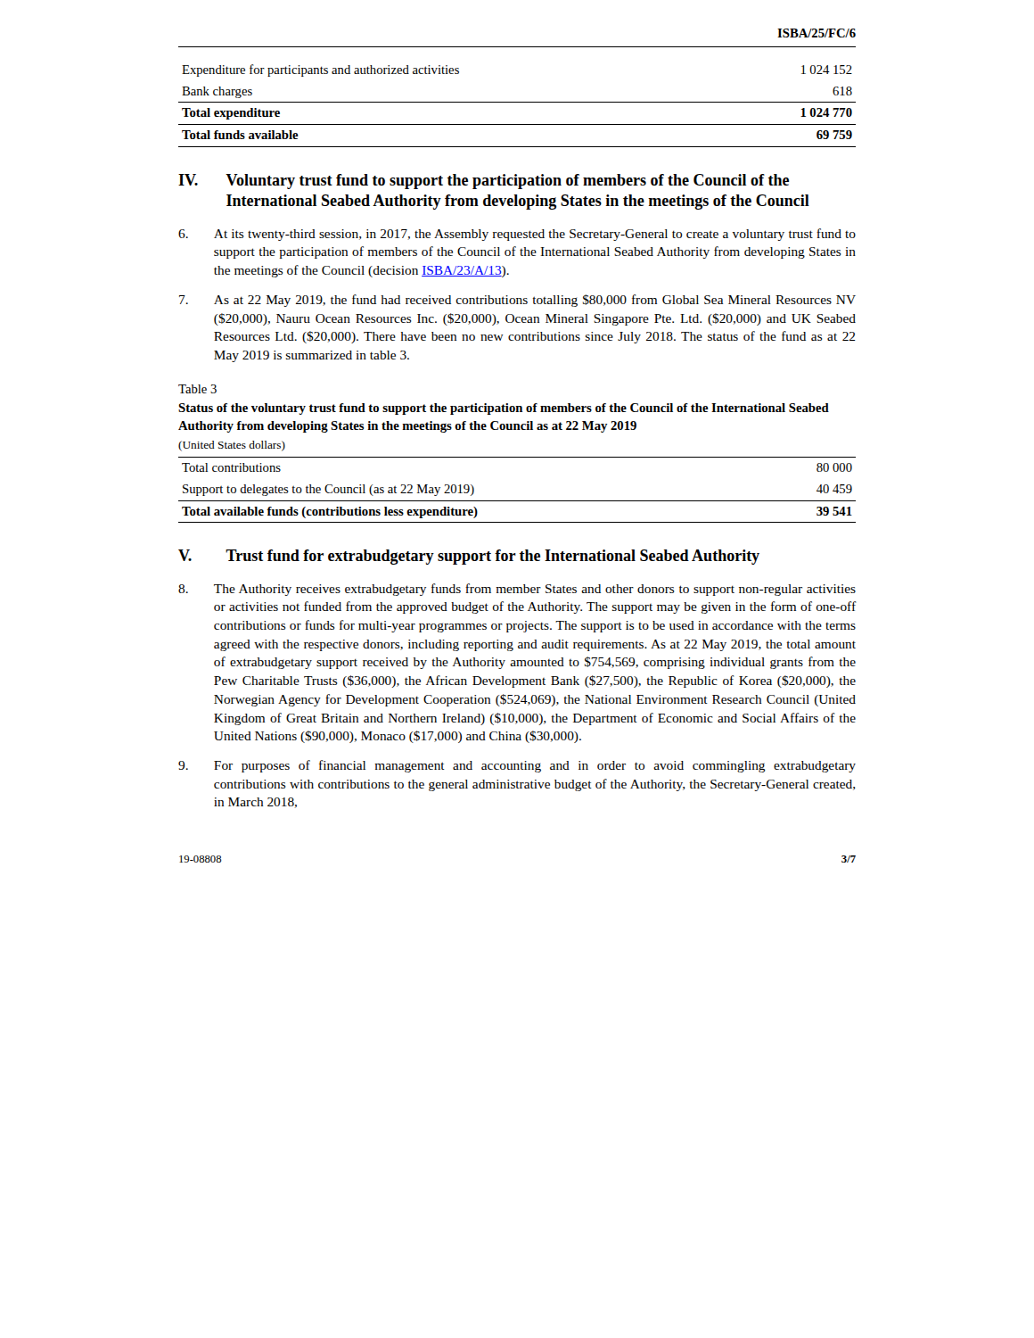ISBA/25/FC/6
| Expenditure for participants and authorized activities | 1 024 152 |
| Bank charges | 618 |
| Total expenditure | 1 024 770 |
| Total funds available | 69 759 |
IV. Voluntary trust fund to support the participation of members of the Council of the International Seabed Authority from developing States in the meetings of the Council
6. At its twenty-third session, in 2017, the Assembly requested the Secretary-General to create a voluntary trust fund to support the participation of members of the Council of the International Seabed Authority from developing States in the meetings of the Council (decision ISBA/23/A/13).
7. As at 22 May 2019, the fund had received contributions totalling $80,000 from Global Sea Mineral Resources NV ($20,000), Nauru Ocean Resources Inc. ($20,000), Ocean Mineral Singapore Pte. Ltd. ($20,000) and UK Seabed Resources Ltd. ($20,000). There have been no new contributions since July 2018. The status of the fund as at 22 May 2019 is summarized in table 3.
Table 3
Status of the voluntary trust fund to support the participation of members of the Council of the International Seabed Authority from developing States in the meetings of the Council as at 22 May 2019
(United States dollars)
| Total contributions | 80 000 |
| Support to delegates to the Council (as at 22 May 2019) | 40 459 |
| Total available funds (contributions less expenditure) | 39 541 |
V. Trust fund for extrabudgetary support for the International Seabed Authority
8. The Authority receives extrabudgetary funds from member States and other donors to support non-regular activities or activities not funded from the approved budget of the Authority. The support may be given in the form of one-off contributions or funds for multi-year programmes or projects. The support is to be used in accordance with the terms agreed with the respective donors, including reporting and audit requirements. As at 22 May 2019, the total amount of extrabudgetary support received by the Authority amounted to $754,569, comprising individual grants from the Pew Charitable Trusts ($36,000), the African Development Bank ($27,500), the Republic of Korea ($20,000), the Norwegian Agency for Development Cooperation ($524,069), the National Environment Research Council (United Kingdom of Great Britain and Northern Ireland) ($10,000), the Department of Economic and Social Affairs of the United Nations ($90,000), Monaco ($17,000) and China ($30,000).
9. For purposes of financial management and accounting and in order to avoid commingling extrabudgetary contributions with contributions to the general administrative budget of the Authority, the Secretary-General created, in March 2018,
19-08808 3/7